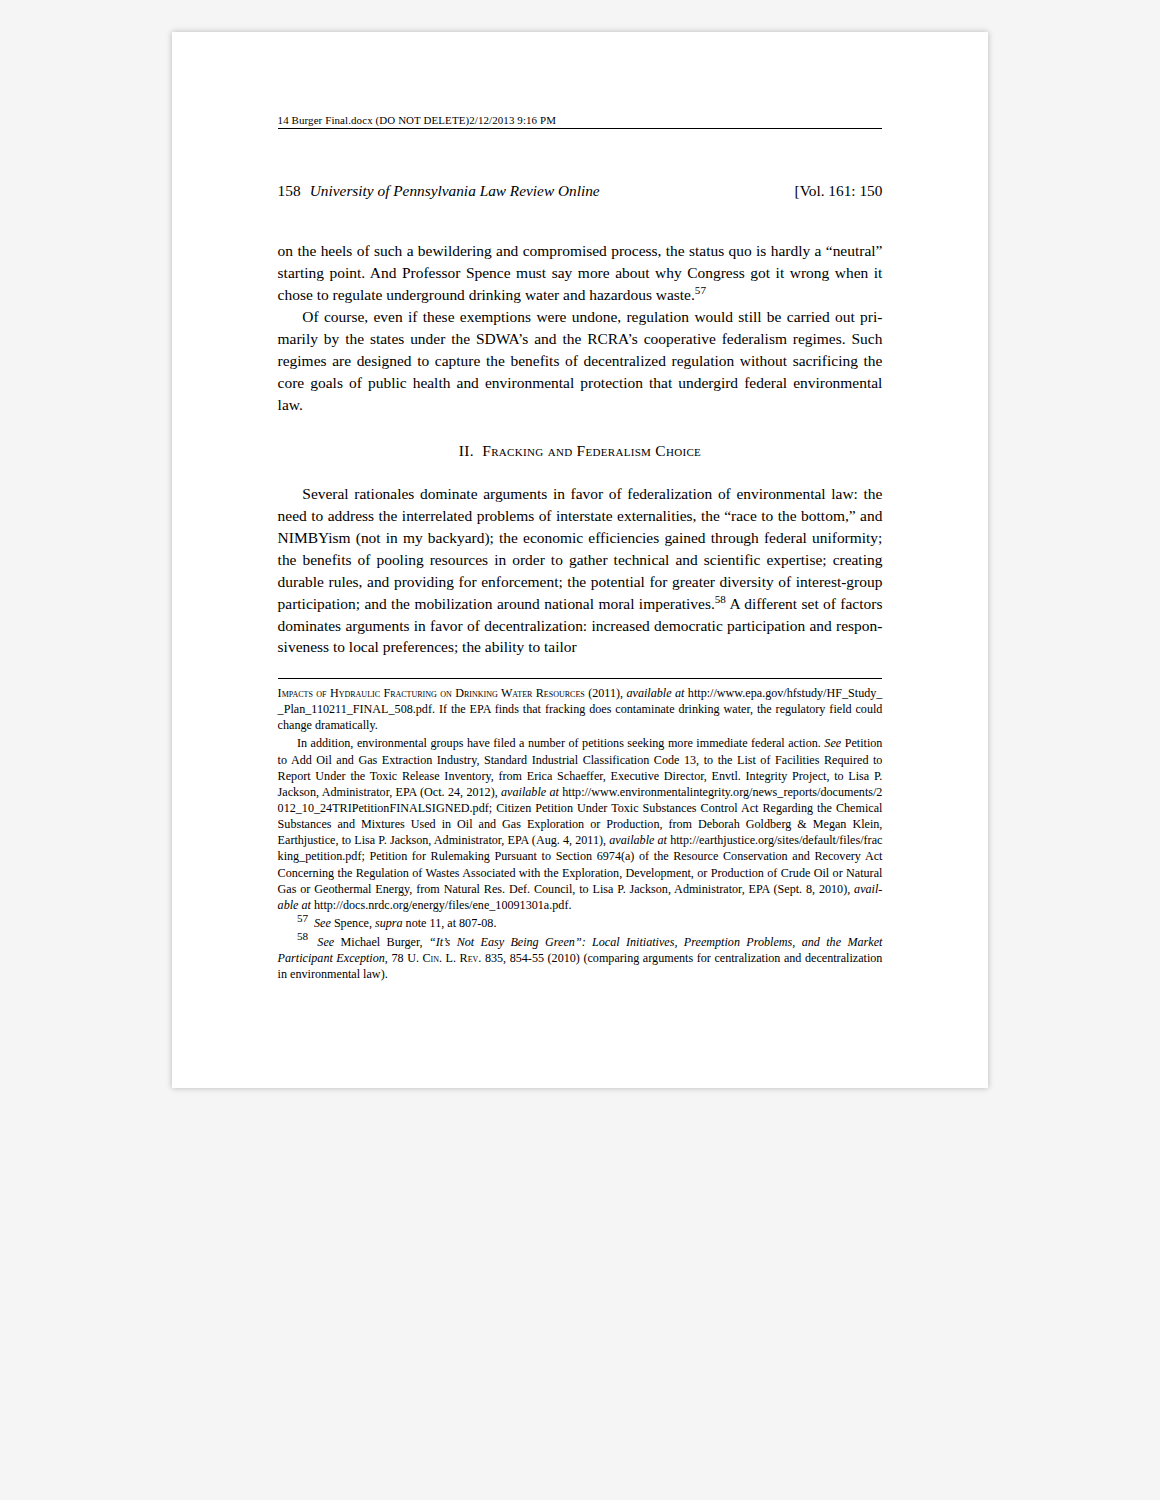14 Burger Final.docx (DO NOT DELETE)2/12/2013 9:16 PM
158 University of Pennsylvania Law Review Online [Vol. 161: 150
on the heels of such a bewildering and compromised process, the status quo is hardly a “neutral” starting point. And Professor Spence must say more about why Congress got it wrong when it chose to regulate underground drinking water and hazardous waste.57
Of course, even if these exemptions were undone, regulation would still be carried out primarily by the states under the SDWA’s and the RCRA’s cooperative federalism regimes. Such regimes are designed to capture the benefits of decentralized regulation without sacrificing the core goals of public health and environmental protection that undergird federal environmental law.
II. Fracking and Federalism Choice
Several rationales dominate arguments in favor of federalization of environmental law: the need to address the interrelated problems of interstate externalities, the “race to the bottom,” and NIMBYism (not in my backyard); the economic efficiencies gained through federal uniformity; the benefits of pooling resources in order to gather technical and scientific expertise; creating durable rules, and providing for enforcement; the potential for greater diversity of interest-group participation; and the mobilization around national moral imperatives.58 A different set of factors dominates arguments in favor of decentralization: increased democratic participation and responsiveness to local preferences; the ability to tailor
Impacts of Hydraulic Fracturing on Drinking Water Resources (2011), available at http://www.epa.gov/hfstudy/HF_Study__Plan_110211_FINAL_508.pdf. If the EPA finds that fracking does contaminate drinking water, the regulatory field could change dramatically.
In addition, environmental groups have filed a number of petitions seeking more immediate federal action. See Petition to Add Oil and Gas Extraction Industry, Standard Industrial Classification Code 13, to the List of Facilities Required to Report Under the Toxic Release Inventory, from Erica Schaeffer, Executive Director, Envtl. Integrity Project, to Lisa P. Jackson, Administrator, EPA (Oct. 24, 2012), available at http://www.environmentalintegrity.org/news_reports/documents/2012_10_24TRIPetitionFINALSIGNED.pdf; Citizen Petition Under Toxic Substances Control Act Regarding the Chemical Substances and Mixtures Used in Oil and Gas Exploration or Production, from Deborah Goldberg & Megan Klein, Earthjustice, to Lisa P. Jackson, Administrator, EPA (Aug. 4, 2011), available at http://earthjustice.org/sites/default/files/fracking_petition.pdf; Petition for Rulemaking Pursuant to Section 6974(a) of the Resource Conservation and Recovery Act Concerning the Regulation of Wastes Associated with the Exploration, Development, or Production of Crude Oil or Natural Gas or Geothermal Energy, from Natural Res. Def. Council, to Lisa P. Jackson, Administrator, EPA (Sept. 8, 2010), available at http://docs.nrdc.org/energy/files/ene_10091301a.pdf.
57 See Spence, supra note 11, at 807-08.
58 See Michael Burger, “It’s Not Easy Being Green”: Local Initiatives, Preemption Problems, and the Market Participant Exception, 78 U. Cin. L. Rev. 835, 854-55 (2010) (comparing arguments for centralization and decentralization in environmental law).